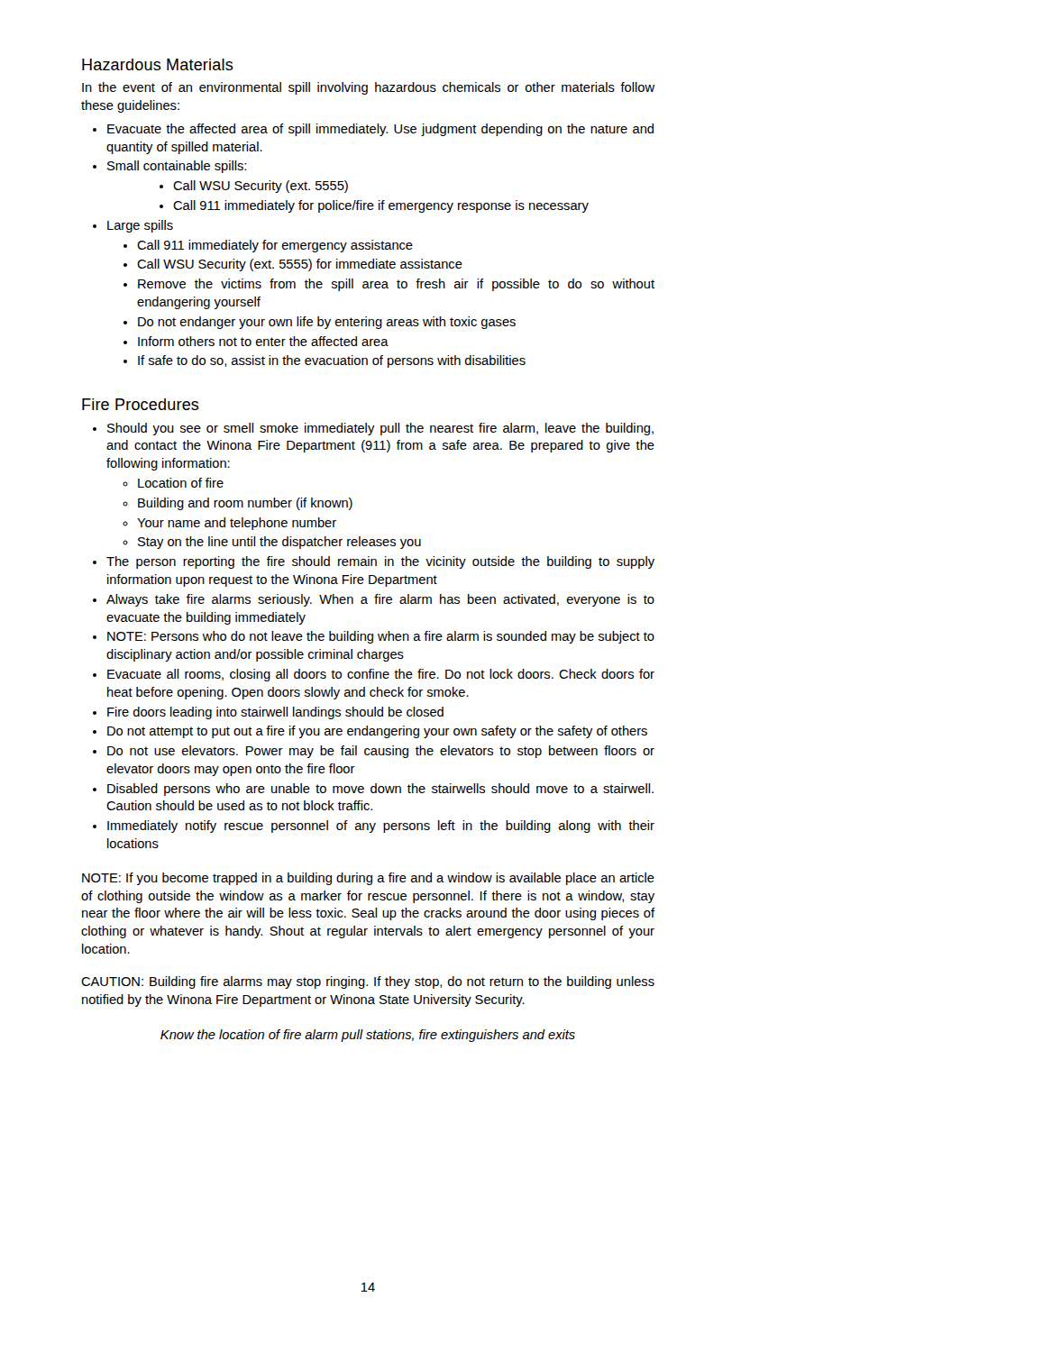Hazardous Materials
In the event of an environmental spill involving hazardous chemicals or other materials follow these guidelines:
Evacuate the affected area of spill immediately. Use judgment depending on the nature and quantity of spilled material.
Small containable spills:
Call WSU Security (ext. 5555)
Call 911 immediately for police/fire if emergency response is necessary
Large spills
Call 911 immediately for emergency assistance
Call WSU Security (ext. 5555) for immediate assistance
Remove the victims from the spill area to fresh air if possible to do so without endangering yourself
Do not endanger your own life by entering areas with toxic gases
Inform others not to enter the affected area
If safe to do so, assist in the evacuation of persons with disabilities
Fire Procedures
Should you see or smell smoke immediately pull the nearest fire alarm, leave the building, and contact the Winona Fire Department (911) from a safe area. Be prepared to give the following information:
Location of fire
Building and room number (if known)
Your name and telephone number
Stay on the line until the dispatcher releases you
The person reporting the fire should remain in the vicinity outside the building to supply information upon request to the Winona Fire Department
Always take fire alarms seriously. When a fire alarm has been activated, everyone is to evacuate the building immediately
NOTE: Persons who do not leave the building when a fire alarm is sounded may be subject to disciplinary action and/or possible criminal charges
Evacuate all rooms, closing all doors to confine the fire. Do not lock doors. Check doors for heat before opening. Open doors slowly and check for smoke.
Fire doors leading into stairwell landings should be closed
Do not attempt to put out a fire if you are endangering your own safety or the safety of others
Do not use elevators. Power may be fail causing the elevators to stop between floors or elevator doors may open onto the fire floor
Disabled persons who are unable to move down the stairwells should move to a stairwell. Caution should be used as to not block traffic.
Immediately notify rescue personnel of any persons left in the building along with their locations
NOTE: If you become trapped in a building during a fire and a window is available place an article of clothing outside the window as a marker for rescue personnel. If there is not a window, stay near the floor where the air will be less toxic. Seal up the cracks around the door using pieces of clothing or whatever is handy. Shout at regular intervals to alert emergency personnel of your location.
CAUTION: Building fire alarms may stop ringing. If they stop, do not return to the building unless notified by the Winona Fire Department or Winona State University Security.
Know the location of fire alarm pull stations, fire extinguishers and exits
14